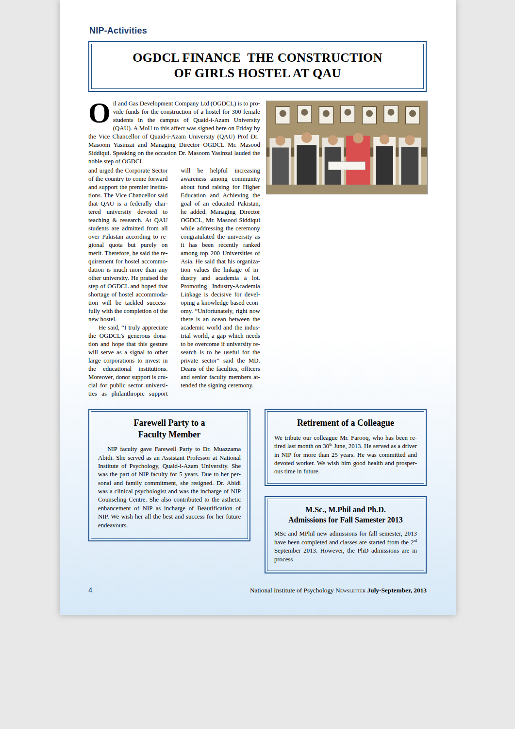NIP-Activities
OGDCL FINANCE THE CONSTRUCTION
OF GIRLS HOSTEL AT QAU
Oil and Gas Development Company Ltd (OGDCL) is to provide funds for the construction of a hostel for 300 female students in the campus of Quaid-i-Azam University (QAU). A MoU to this affect was signed here on Friday by the Vice Chancellor of Quaid-i-Azam University (QAU) Prof Dr. Masoom Yasinzai and Managing Director OGDCL Mr. Masood Siddiqui. Speaking on the occasion Dr. Masoom Yasinzai lauded the noble step of OGDCL
and urged the Corporate Sector of the country to come forward and support the premier institutions. The Vice Chancellor said that QAU is a federally chartered university devoted to teaching & research. At QAU students are admitted from all over Pakistan according to regional quota but purely on merit. Therefore, he said the requirement for hostel accommodation is much more than any other university. He praised the step of OGDCL and hoped that shortage of hostel accommodation will be tackled successfully with the completion of the new hostel.
He said, “I truly appreciate the OGDCL’s generous donation and hope that this gesture will serve as a signal to other large corporations to invest in the educational institutions. Moreover, donor support is crucial for public sector universities as philanthropic support will be helpful increasing awareness among community about fund raising for Higher Education and Achieving the goal of an educated Pakistan, he added. Managing Director OGDCL, Mr. Masood Siddiqui while addressing the ceremony congratulated the university as it has been recently ranked among top 200 Universities of Asia. He said that his organization values the linkage of industry and academia a lot. Promoting Industry-Academia Linkage is decisive for developing a knowledge based economy. “Unfortunately, right now there is an ocean between the academic world and the industrial world, a gap which needs to be overcome if university research is to be useful for the private sector” said the MD. Deans of the faculties, officers and senior faculty members attended the signing ceremony.
Farewell Party to a
Faculty Member
NIP faculty gave Farewell Party to Dr. Muazzama Abidi. She served as an Assistant Professor at National Institute of Psychology, Quaid-i-Azam University. She was the part of NIP faculty for 5 years. Due to her personal and family commitment, she resigned. Dr. Abidi was a clinical psychologist and was the incharge of NIP Counseling Centre. She also contributed to the asthetic enhancement of NIP as incharge of Beautification of NIP. We wish her all the best and success for her future endeavours.
Retirement of a Colleague
We tribute our colleague Mr. Farooq, who has been retired last month on 30th June, 2013. He served as a driver in NIP for more than 25 years. He was committed and devoted worker. We wish him good health and prosperous time in future.
M.Sc., M.Phil and Ph.D.
Admissions for Fall Samester 2013
MSc and MPhil new admissions for fall semester, 2013 have been completed and classes are started from the 2rd September 2013. However, the PhD admissions are in process
4
National Institute of Psychology Newsletter July-September, 2013